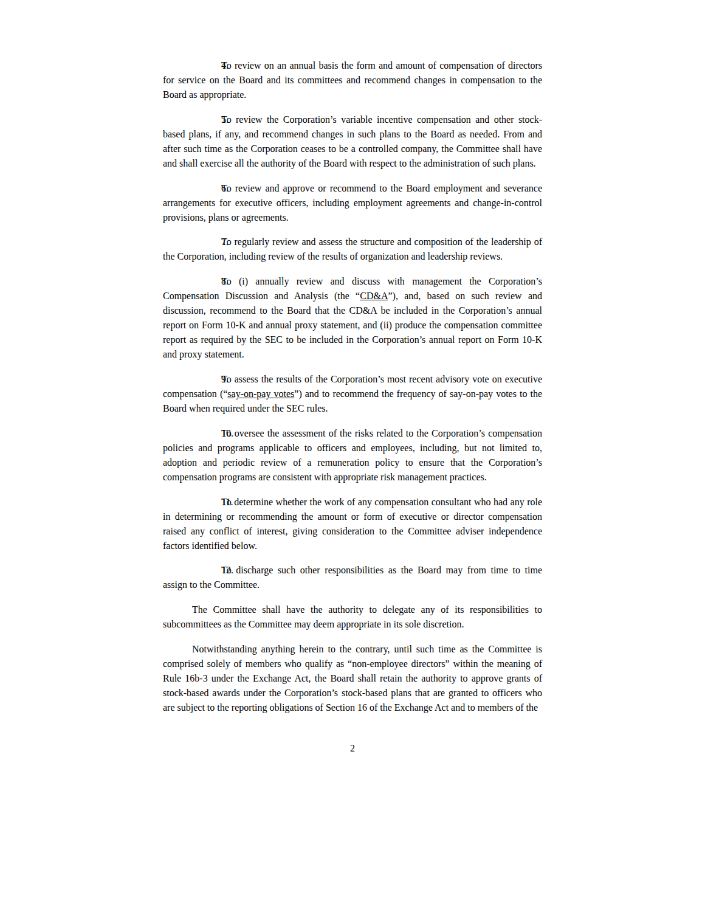4. To review on an annual basis the form and amount of compensation of directors for service on the Board and its committees and recommend changes in compensation to the Board as appropriate.
5. To review the Corporation’s variable incentive compensation and other stock-based plans, if any, and recommend changes in such plans to the Board as needed. From and after such time as the Corporation ceases to be a controlled company, the Committee shall have and shall exercise all the authority of the Board with respect to the administration of such plans.
6. To review and approve or recommend to the Board employment and severance arrangements for executive officers, including employment agreements and change-in-control provisions, plans or agreements.
7. To regularly review and assess the structure and composition of the leadership of the Corporation, including review of the results of organization and leadership reviews.
8. To (i) annually review and discuss with management the Corporation’s Compensation Discussion and Analysis (the “CD&A”), and, based on such review and discussion, recommend to the Board that the CD&A be included in the Corporation’s annual report on Form 10-K and annual proxy statement, and (ii) produce the compensation committee report as required by the SEC to be included in the Corporation’s annual report on Form 10-K and proxy statement.
9. To assess the results of the Corporation’s most recent advisory vote on executive compensation (“say-on-pay votes”) and to recommend the frequency of say-on-pay votes to the Board when required under the SEC rules.
10. To oversee the assessment of the risks related to the Corporation’s compensation policies and programs applicable to officers and employees, including, but not limited to, adoption and periodic review of a remuneration policy to ensure that the Corporation’s compensation programs are consistent with appropriate risk management practices.
11. To determine whether the work of any compensation consultant who had any role in determining or recommending the amount or form of executive or director compensation raised any conflict of interest, giving consideration to the Committee adviser independence factors identified below.
12. To discharge such other responsibilities as the Board may from time to time assign to the Committee.
The Committee shall have the authority to delegate any of its responsibilities to subcommittees as the Committee may deem appropriate in its sole discretion.
Notwithstanding anything herein to the contrary, until such time as the Committee is comprised solely of members who qualify as “non-employee directors” within the meaning of Rule 16b-3 under the Exchange Act, the Board shall retain the authority to approve grants of stock-based awards under the Corporation’s stock-based plans that are granted to officers who are subject to the reporting obligations of Section 16 of the Exchange Act and to members of the
2